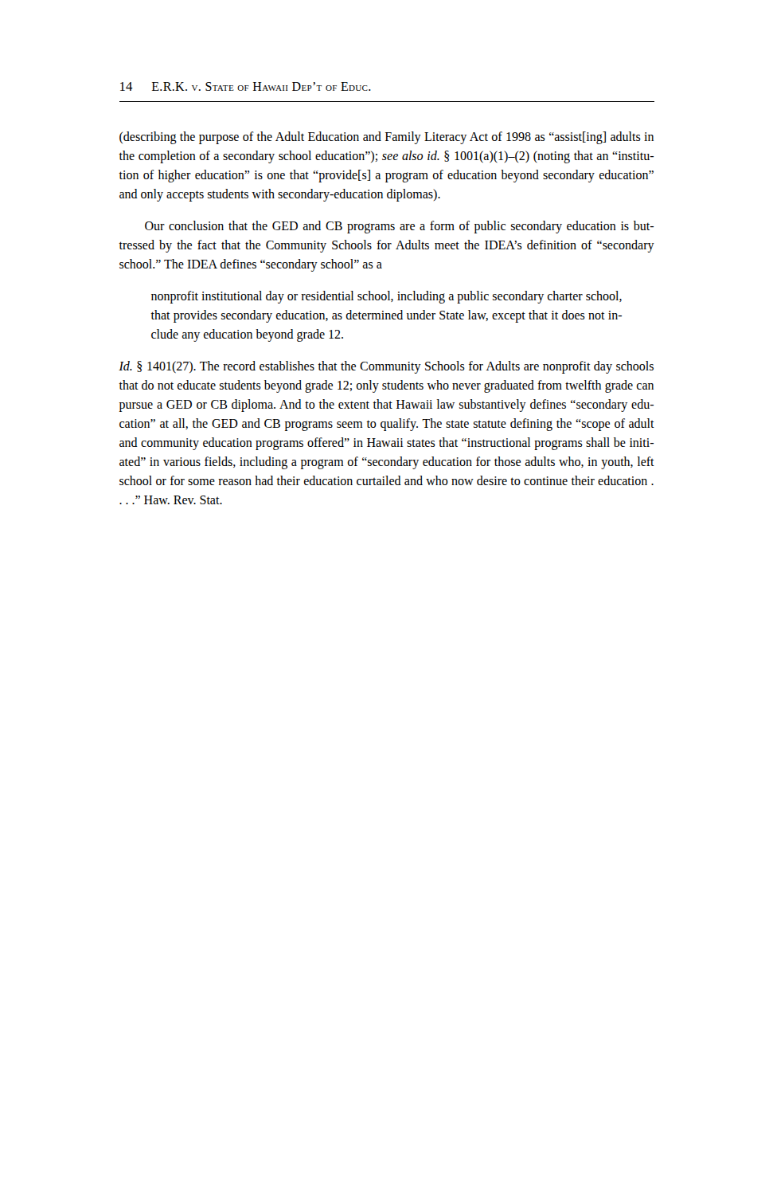14 E.R.K. v. State of Hawaii Dep’t of Educ.
(describing the purpose of the Adult Education and Family Literacy Act of 1998 as “assist[ing] adults in the completion of a secondary school education”); see also id. § 1001(a)(1)–(2) (noting that an “institution of higher education” is one that “provide[s] a program of education beyond secondary education” and only accepts students with secondary-education diplomas).
Our conclusion that the GED and CB programs are a form of public secondary education is buttressed by the fact that the Community Schools for Adults meet the IDEA’s definition of “secondary school.” The IDEA defines “secondary school” as a
nonprofit institutional day or residential school, including a public secondary charter school, that provides secondary education, as determined under State law, except that it does not include any education beyond grade 12.
Id. § 1401(27). The record establishes that the Community Schools for Adults are nonprofit day schools that do not educate students beyond grade 12; only students who never graduated from twelfth grade can pursue a GED or CB diploma. And to the extent that Hawaii law substantively defines “secondary education” at all, the GED and CB programs seem to qualify. The state statute defining the “scope of adult and community education programs offered” in Hawaii states that “instructional programs shall be initiated” in various fields, including a program of “secondary education for those adults who, in youth, left school or for some reason had their education curtailed and who now desire to continue their education . . . .” Haw. Rev. Stat.